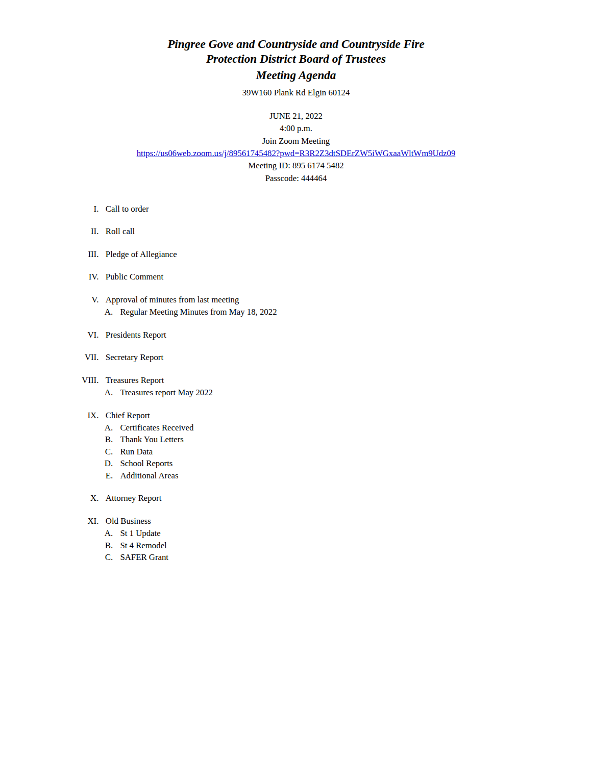Pingree Gove and Countryside and Countryside Fire
Protection District Board of Trustees
Meeting Agenda
39W160 Plank Rd Elgin 60124
JUNE 21, 2022
4:00 p.m.
Join Zoom Meeting
https://us06web.zoom.us/j/89561745482?pwd=R3R2Z3dtSDErZW5iWGxaaWltWm9Udz09
Meeting ID: 895 6174 5482
Passcode: 444464
Call to order
Roll call
Pledge of Allegiance
Public Comment
Approval of minutes from last meeting
Regular Meeting Minutes from May 18, 2022
Presidents Report
Secretary Report
Treasures Report
Treasures report May 2022
Chief Report
Certificates Received
Thank You Letters
Run Data
School Reports
Additional Areas
Attorney Report
Old Business
St 1 Update
St 4 Remodel
SAFER Grant